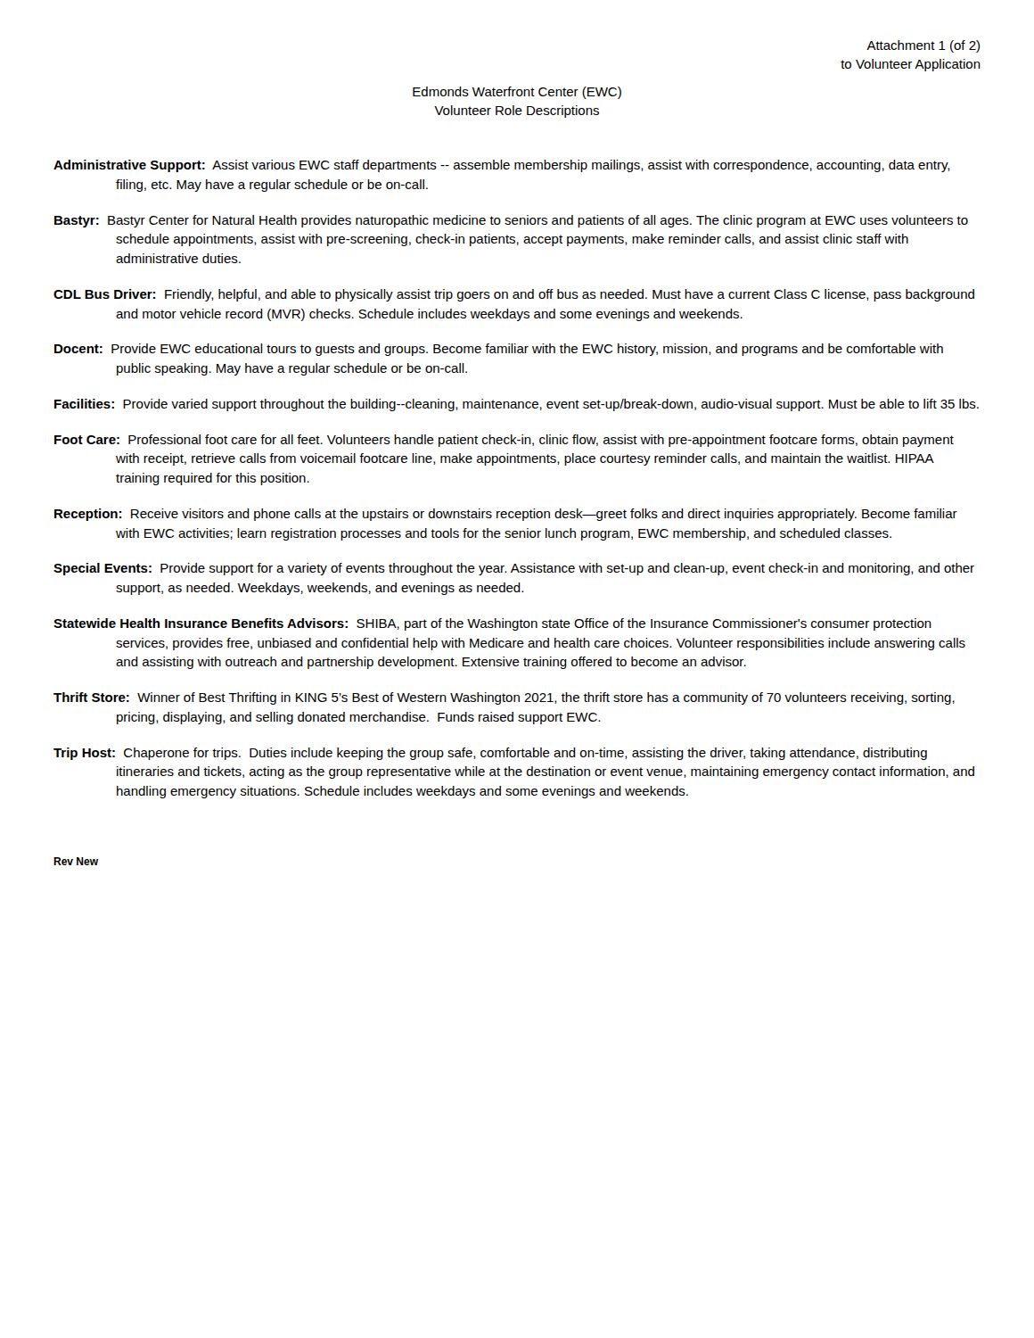Attachment 1 (of 2)
to Volunteer Application
Edmonds Waterfront Center (EWC)
Volunteer Role Descriptions
Administrative Support: Assist various EWC staff departments -- assemble membership mailings, assist with correspondence, accounting, data entry, filing, etc. May have a regular schedule or be on-call.
Bastyr: Bastyr Center for Natural Health provides naturopathic medicine to seniors and patients of all ages. The clinic program at EWC uses volunteers to schedule appointments, assist with pre-screening, check-in patients, accept payments, make reminder calls, and assist clinic staff with administrative duties.
CDL Bus Driver: Friendly, helpful, and able to physically assist trip goers on and off bus as needed. Must have a current Class C license, pass background and motor vehicle record (MVR) checks. Schedule includes weekdays and some evenings and weekends.
Docent: Provide EWC educational tours to guests and groups. Become familiar with the EWC history, mission, and programs and be comfortable with public speaking. May have a regular schedule or be on-call.
Facilities: Provide varied support throughout the building--cleaning, maintenance, event set-up/break-down, audio-visual support. Must be able to lift 35 lbs.
Foot Care: Professional foot care for all feet. Volunteers handle patient check-in, clinic flow, assist with pre-appointment footcare forms, obtain payment with receipt, retrieve calls from voicemail footcare line, make appointments, place courtesy reminder calls, and maintain the waitlist. HIPAA training required for this position.
Reception: Receive visitors and phone calls at the upstairs or downstairs reception desk—greet folks and direct inquiries appropriately. Become familiar with EWC activities; learn registration processes and tools for the senior lunch program, EWC membership, and scheduled classes.
Special Events: Provide support for a variety of events throughout the year. Assistance with set-up and clean-up, event check-in and monitoring, and other support, as needed. Weekdays, weekends, and evenings as needed.
Statewide Health Insurance Benefits Advisors: SHIBA, part of the Washington state Office of the Insurance Commissioner's consumer protection services, provides free, unbiased and confidential help with Medicare and health care choices. Volunteer responsibilities include answering calls and assisting with outreach and partnership development. Extensive training offered to become an advisor.
Thrift Store: Winner of Best Thrifting in KING 5’s Best of Western Washington 2021, the thrift store has a community of 70 volunteers receiving, sorting, pricing, displaying, and selling donated merchandise. Funds raised support EWC.
Trip Host: Chaperone for trips. Duties include keeping the group safe, comfortable and on-time, assisting the driver, taking attendance, distributing itineraries and tickets, acting as the group representative while at the destination or event venue, maintaining emergency contact information, and handling emergency situations. Schedule includes weekdays and some evenings and weekends.
Rev New